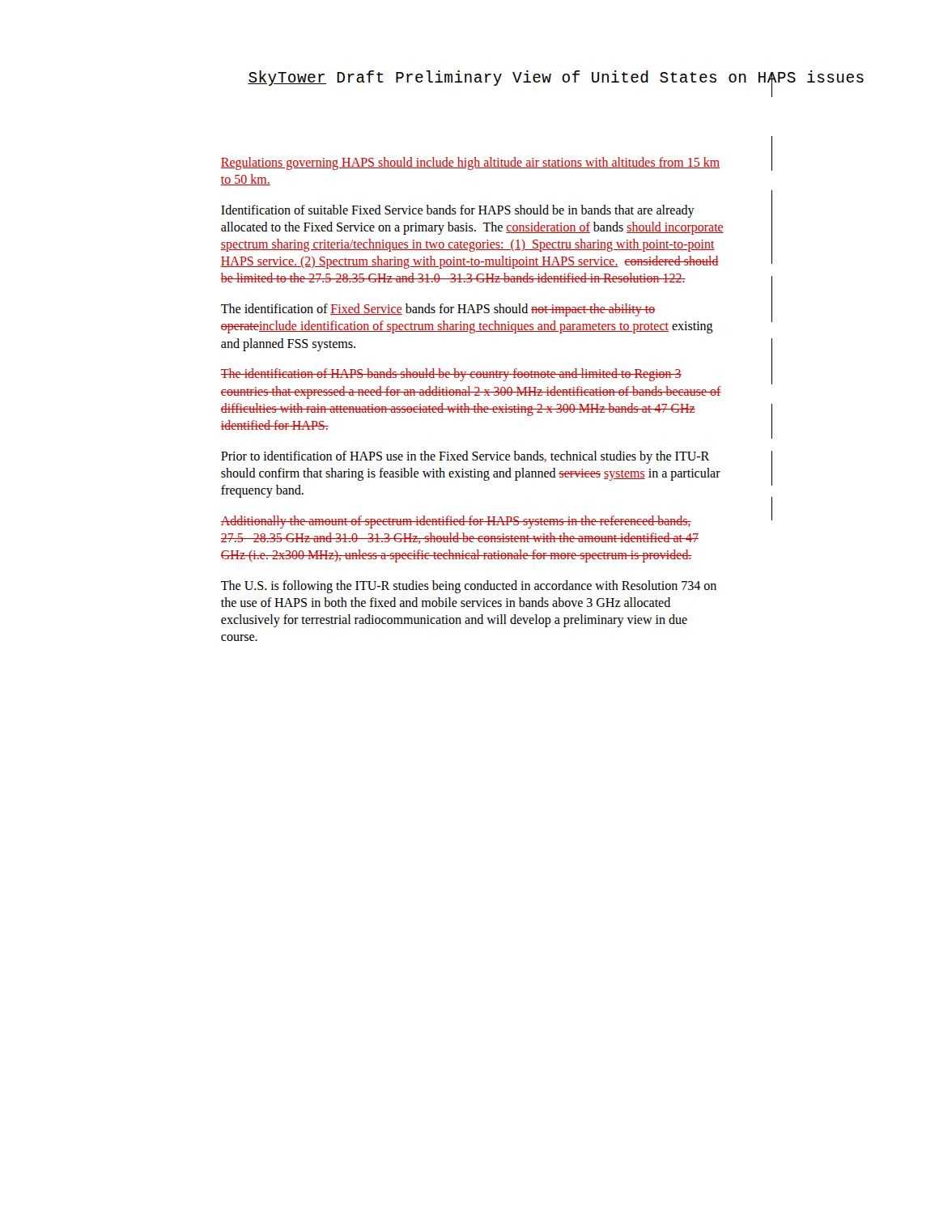SkyTower Draft Preliminary View of United States on HAPS issues
Regulations governing HAPS should include high altitude air stations with altitudes from 15 km to 50 km.
Identification of suitable Fixed Service bands for HAPS should be in bands that are already allocated to the Fixed Service on a primary basis. The consideration of bands should incorporate spectrum sharing criteria/techniques in two categories: (1) Spectru sharing with point-to-point HAPS service. (2) Spectrum sharing with point-to-multipoint HAPS service. considered should be limited to the 27.5-28.35 GHz and 31.0 31.3 GHz bands identified in Resolution 122.
The identification of Fixed Service bands for HAPS should not impact the ability to operate include identification of spectrum sharing techniques and parameters to protect existing and planned FSS systems.
The identification of HAPS bands should be by country footnote and limited to Region 3 countries that expressed a need for an additional 2 x 300 MHz identification of bands because of difficulties with rain attenuation associated with the existing 2 x 300 MHz bands at 47 GHz identified for HAPS.
Prior to identification of HAPS use in the Fixed Service bands, technical studies by the ITU-R should confirm that sharing is feasible with existing and planned services systems in a particular frequency band.
Additionally the amount of spectrum identified for HAPS systems in the referenced bands, 27.5 28.35 GHz and 31.0 31.3 GHz, should be consistent with the amount identified at 47 GHz (i.e. 2x300 MHz), unless a specific technical rationale for more spectrum is provided.
The U.S. is following the ITU-R studies being conducted in accordance with Resolution 734 on the use of HAPS in both the fixed and mobile services in bands above 3 GHz allocated exclusively for terrestrial radiocommunication and will develop a preliminary view in due course.